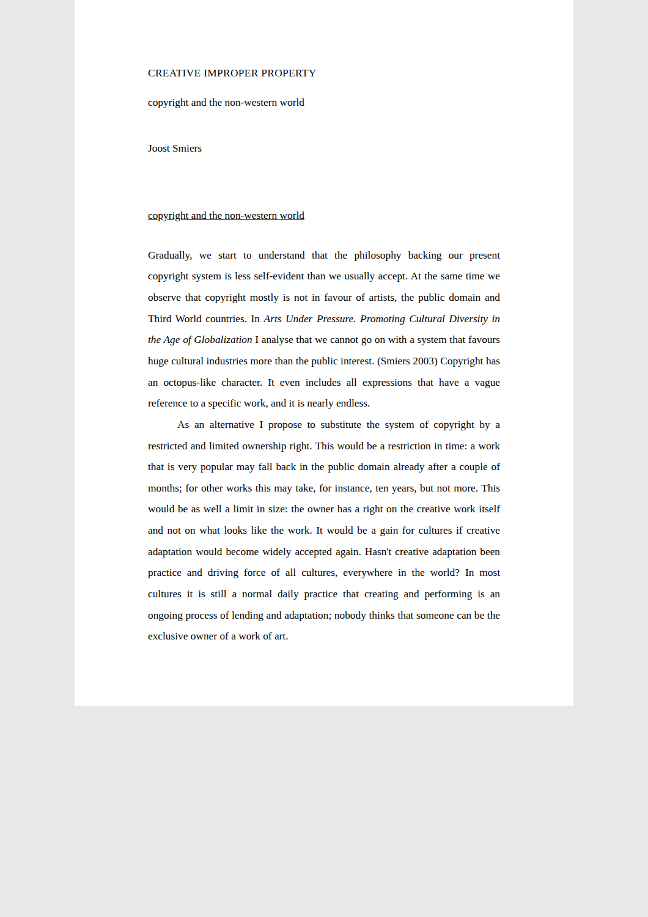CREATIVE IMPROPER PROPERTY
copyright and the non-western world
Joost Smiers
copyright and the non-western world
Gradually, we start to understand that the philosophy backing our present copyright system is less self-evident than we usually accept. At the same time we observe that copyright mostly is not in favour of artists, the public domain and Third World countries. In Arts Under Pressure. Promoting Cultural Diversity in the Age of Globalization I analyse that we cannot go on with a system that favours huge cultural industries more than the public interest. (Smiers 2003) Copyright has an octopus-like character. It even includes all expressions that have a vague reference to a specific work, and it is nearly endless.
As an alternative I propose to substitute the system of copyright by a restricted and limited ownership right. This would be a restriction in time: a work that is very popular may fall back in the public domain already after a couple of months; for other works this may take, for instance, ten years, but not more. This would be as well a limit in size: the owner has a right on the creative work itself and not on what looks like the work. It would be a gain for cultures if creative adaptation would become widely accepted again. Hasn't creative adaptation been practice and driving force of all cultures, everywhere in the world? In most cultures it is still a normal daily practice that creating and performing is an ongoing process of lending and adaptation; nobody thinks that someone can be the exclusive owner of a work of art.